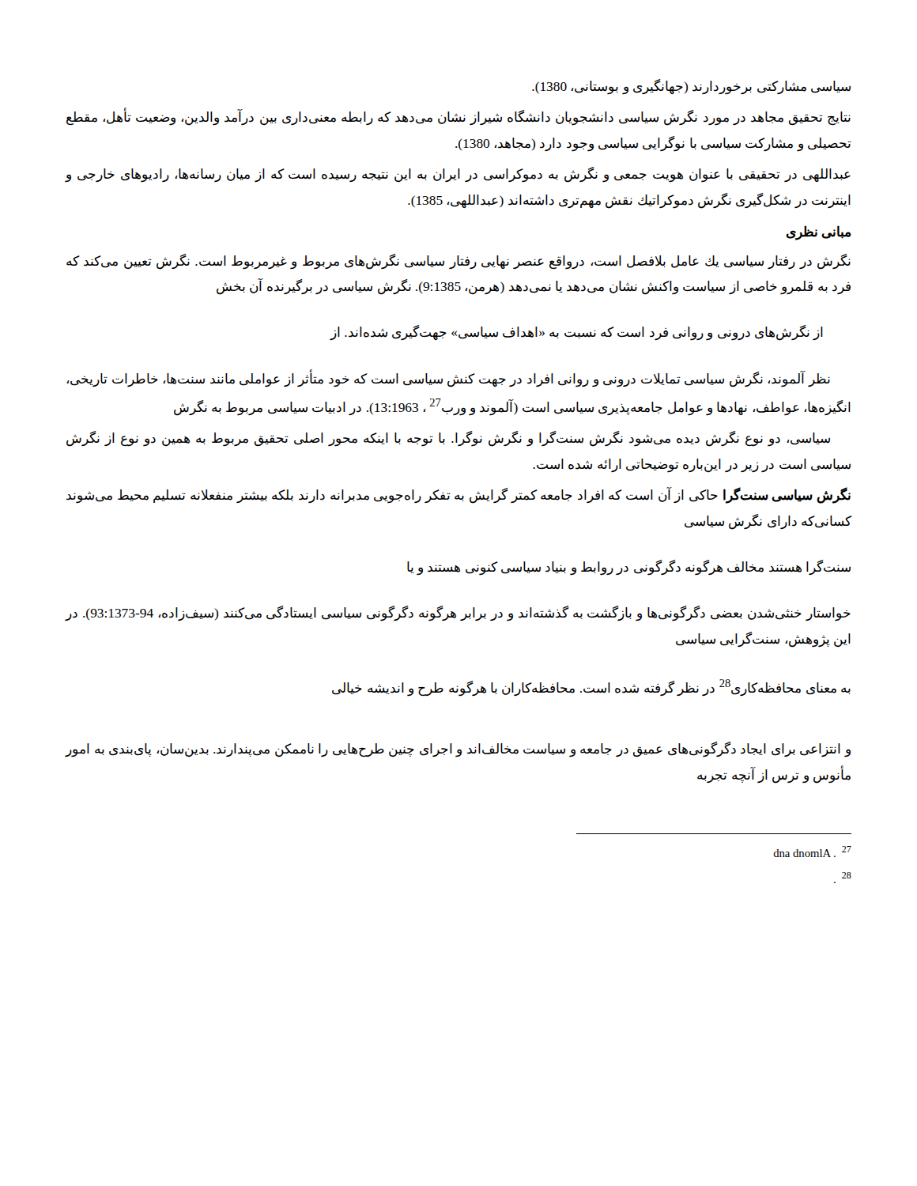سیاسی مشارکتی برخوردارند (جهانگیری و بوستانی، 1380).
نتایج تحقیق مجاهد در مورد نگرش سیاسی دانشجویان دانشگاه شیراز نشان می‌دهد که رابطه معنی‌داری بین درآمد والدین، وضعیت تأهل، مقطع تحصیلی و مشارکت سیاسی با نوگرایی سیاسی وجود دارد (مجاهد، 1380).
عبداللهی در تحقیقی با عنوان هویت جمعی و نگرش به دموکراسی در ایران به این نتیجه رسیده است که از میان رسانه‌ها، رادیو‌های خارجی و اینترنت در شکل‌گیری نگرش دموکراتیك نقش مهم‌تری داشته‌اند (عبداللهی، 1385).
مبانی نظری
نگرش در رفتار سیاسی یك عامل بلافصل است، درواقع عنصر نهایی رفتار سیاسی نگرش‌های مربوط و غیرمربوط است. نگرش تعیین می‌كند كه فرد به قلمرو خاصی از سیاست واكنش نشان می‌دهد یا نمی‌دهد (هرمن، 9:1385). نگرش سیاسی در برگیرنده آن بخش
از نگرش‌های درونی و روانی فرد است که نسبت به «اهداف سیاسی» جهت‌گیری شده‌اند. از
نظر آلموند، نگرش سیاسی تمایلات درونی و روانی افراد در جهت كنش سیاسی است كه خود متأثر از عواملی مانند سنت‌ها، خاطرات تاریخی، انگیزه‌ها، عواطف، نهادها و عوامل جامعه‌پذیری سیاسی است (آلموند و ورب27 ، 13:1963). در ادبیات سیاسی مربوط به نگرش
سیاسی، دو نوع نگرش دیده می‌شود نگرش سنت‌گرا و نگرش نوگرا. با توجه با اینكه محور اصلی تحقیق مربوط به همین دو نوع از نگرش سیاسی است در زیر در این‌باره توضیحاتی ارائه شده است.
نگرش سیاسی سنت‌گرا حاكی از آن است كه افراد جامعه كمتر گرایش به تفكر راه‌جویی مدبرانه دارند بلكه بیشتر منفعلانه تسلیم محیط می‌شوند كسانی‌كه دارای نگرش سیاسی
سنت‌گرا هستند مخالف هرگونه دگرگونی در روابط و بنیاد سیاسی كنونی هستند و یا
خواستار خنثی‌شدن بعضی دگرگونی‌ها و بازگشت به گذشته‌اند و در برابر هرگونه دگرگونی سیاسی ایستادگی می‌كنند (سیف‌زاده، 94-93:1373). در این پژوهش، سنت‌گرایی سیاسی
به معنای محافظه‌كاری28 در نظر گرفته شده است. محافظه‌كاران با هرگونه طرح و اندیشه خیالی
و انتزاعی برای ایجاد دگرگونی‌های عمیق در جامعه و سیاست مخالف‌اند و اجرای چنین طرح‌هایی را ناممكن می‌پندارند. بدین‌سان، پای‌بندی به امور مأنوس و ترس از آنچه تجربه
27 dna dnomlA .
28 .